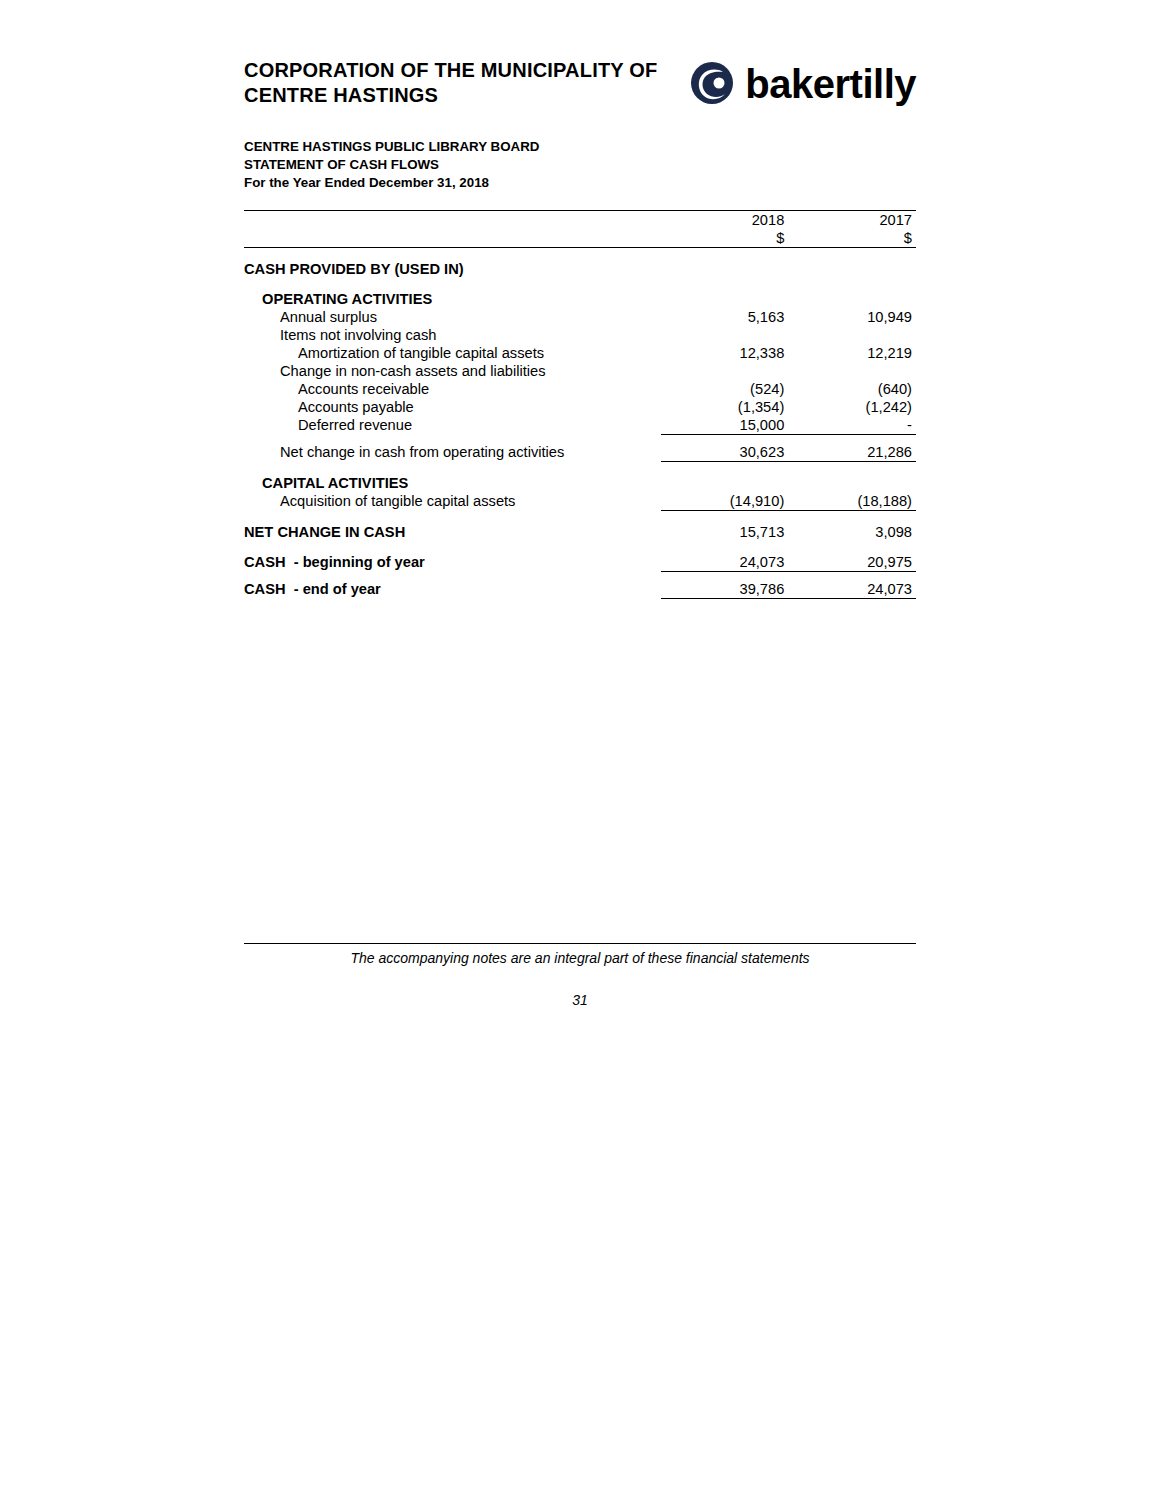CORPORATION OF THE MUNICIPALITY OF
CENTRE HASTINGS
bakertilly
CENTRE HASTINGS PUBLIC LIBRARY BOARD
STATEMENT OF CASH FLOWS
For the Year Ended December 31, 2018
| | 2018 | 2017 |
| | $ | $ |
| CASH PROVIDED BY (USED IN) | | |
| OPERATING ACTIVITIES | | |
| Annual surplus | 5,163 | 10,949 |
| Items not involving cash | | |
| Amortization of tangible capital assets | 12,338 | 12,219 |
| Change in non-cash assets and liabilities | | |
| Accounts receivable | (524) | (640) |
| Accounts payable | (1,354) | (1,242) |
| Deferred revenue | 15,000 | - |
| Net change in cash from operating activities | 30,623 | 21,286 |
| CAPITAL ACTIVITIES | | |
| Acquisition of tangible capital assets | (14,910) | (18,188) |
| NET CHANGE IN CASH | 15,713 | 3,098 |
| CASH - beginning of year | 24,073 | 20,975 |
| CASH - end of year | 39,786 | 24,073 |
The accompanying notes are an integral part of these financial statements
31